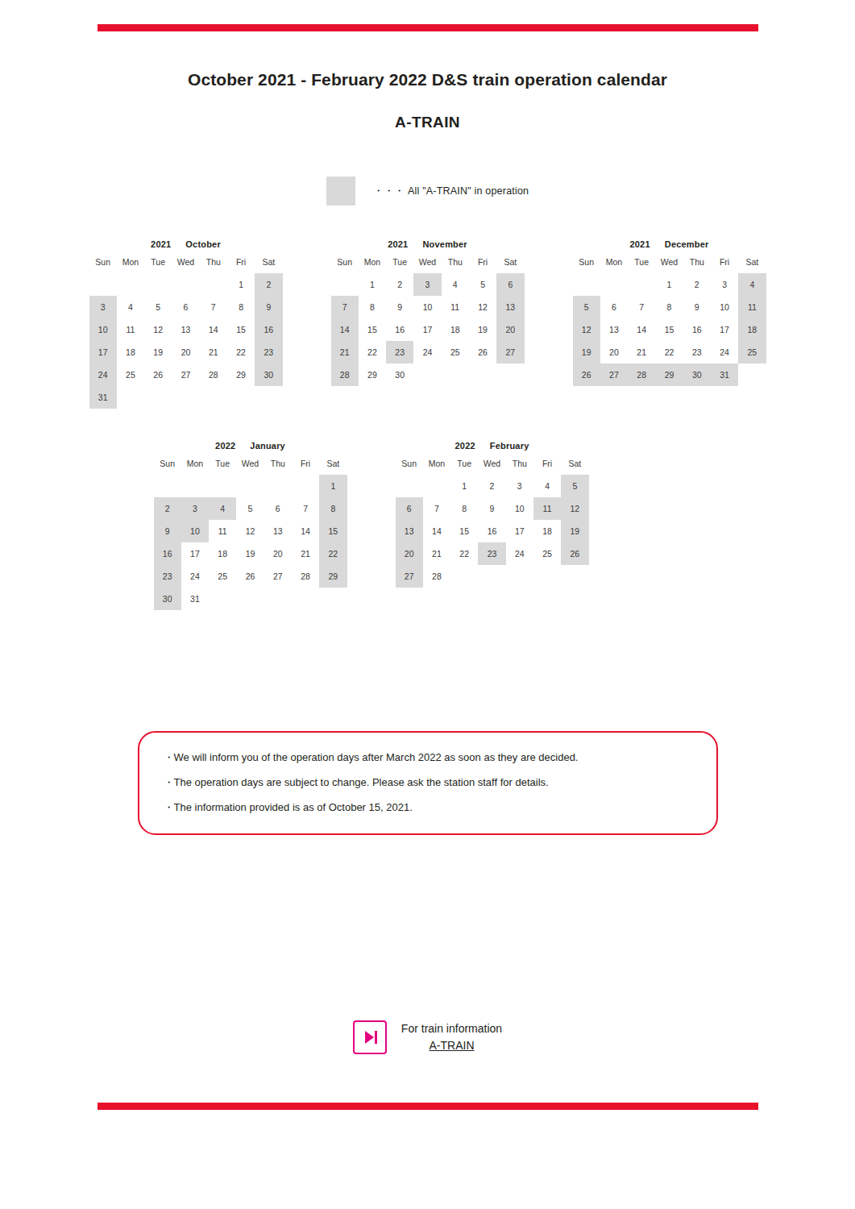October 2021 - February 2022 D&S train operation calendar
A-TRAIN
・・・ All "A-TRAIN" in operation
2021 October
| Sun | Mon | Tue | Wed | Thu | Fri | Sat |
| --- | --- | --- | --- | --- | --- | --- |
| | | | | | 1 | 2 |
| 3 | 4 | 5 | 6 | 7 | 8 | 9 |
| 10 | 11 | 12 | 13 | 14 | 15 | 16 |
| 17 | 18 | 19 | 20 | 21 | 22 | 23 |
| 24 | 25 | 26 | 27 | 28 | 29 | 30 |
| 31 | | | | | | |
2021 November
| Sun | Mon | Tue | Wed | Thu | Fri | Sat |
| --- | --- | --- | --- | --- | --- | --- |
| | 1 | 2 | 3 | 4 | 5 | 6 |
| 7 | 8 | 9 | 10 | 11 | 12 | 13 |
| 14 | 15 | 16 | 17 | 18 | 19 | 20 |
| 21 | 22 | 23 | 24 | 25 | 26 | 27 |
| 28 | 29 | 30 | | | | |
2021 December
| Sun | Mon | Tue | Wed | Thu | Fri | Sat |
| --- | --- | --- | --- | --- | --- | --- |
| | | | 1 | 2 | 3 | 4 |
| 5 | 6 | 7 | 8 | 9 | 10 | 11 |
| 12 | 13 | 14 | 15 | 16 | 17 | 18 |
| 19 | 20 | 21 | 22 | 23 | 24 | 25 |
| 26 | 27 | 28 | 29 | 30 | 31 | |
2022 January
| Sun | Mon | Tue | Wed | Thu | Fri | Sat |
| --- | --- | --- | --- | --- | --- | --- |
| | | | | | | 1 |
| 2 | 3 | 4 | 5 | 6 | 7 | 8 |
| 9 | 10 | 11 | 12 | 13 | 14 | 15 |
| 16 | 17 | 18 | 19 | 20 | 21 | 22 |
| 23 | 24 | 25 | 26 | 27 | 28 | 29 |
| 30 | 31 | | | | | |
2022 February
| Sun | Mon | Tue | Wed | Thu | Fri | Sat |
| --- | --- | --- | --- | --- | --- | --- |
| | | 1 | 2 | 3 | 4 | 5 |
| 6 | 7 | 8 | 9 | 10 | 11 | 12 |
| 13 | 14 | 15 | 16 | 17 | 18 | 19 |
| 20 | 21 | 22 | 23 | 24 | 25 | 26 |
| 27 | 28 | | | | | |
・We will inform you of the operation days after March 2022 as soon as they are decided.
・The operation days are subject to change. Please ask the station staff for details.
・The information provided is as of October 15, 2021.
For train information A-TRAIN